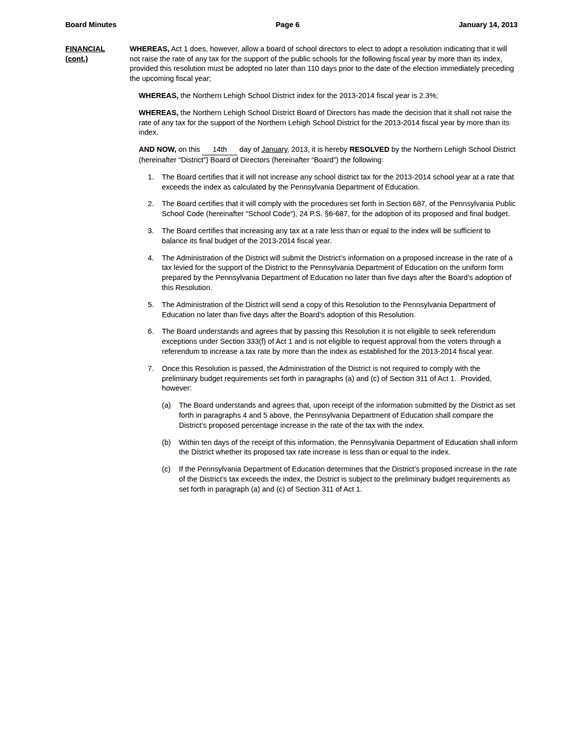Board Minutes
Page 6
January 14, 2013
FINANCIAL
(cont.)
WHEREAS, Act 1 does, however, allow a board of school directors to elect to adopt a resolution indicating that it will not raise the rate of any tax for the support of the public schools for the following fiscal year by more than its index, provided this resolution must be adopted no later than 110 days prior to the date of the election immediately preceding the upcoming fiscal year;
WHEREAS, the Northern Lehigh School District index for the 2013-2014 fiscal year is 2.3%;
WHEREAS, the Northern Lehigh School District Board of Directors has made the decision that it shall not raise the rate of any tax for the support of the Northern Lehigh School District for the 2013-2014 fiscal year by more than its index.
AND NOW, on this 14th day of January, 2013, it is hereby RESOLVED by the Northern Lehigh School District (hereinafter “District”) Board of Directors (hereinafter “Board”) the following:
The Board certifies that it will not increase any school district tax for the 2013-2014 school year at a rate that exceeds the index as calculated by the Pennsylvania Department of Education.
The Board certifies that it will comply with the procedures set forth in Section 687, of the Pennsylvania Public School Code (hereinafter “School Code”), 24 P.S. §6-687, for the adoption of its proposed and final budget.
The Board certifies that increasing any tax at a rate less than or equal to the index will be sufficient to balance its final budget of the 2013-2014 fiscal year.
The Administration of the District will submit the District’s information on a proposed increase in the rate of a tax levied for the support of the District to the Pennsylvania Department of Education on the uniform form prepared by the Pennsylvania Department of Education no later than five days after the Board’s adoption of this Resolution.
The Administration of the District will send a copy of this Resolution to the Pennsylvania Department of Education no later than five days after the Board’s adoption of this Resolution.
The Board understands and agrees that by passing this Resolution it is not eligible to seek referendum exceptions under Section 333(f) of Act 1 and is not eligible to request approval from the voters through a referendum to increase a tax rate by more than the index as established for the 2013-2014 fiscal year.
Once this Resolution is passed, the Administration of the District is not required to comply with the preliminary budget requirements set forth in paragraphs (a) and (c) of Section 311 of Act 1. Provided, however:
The Board understands and agrees that, upon receipt of the information submitted by the District as set forth in paragraphs 4 and 5 above, the Pennsylvania Department of Education shall compare the District’s proposed percentage increase in the rate of the tax with the index.
Within ten days of the receipt of this information, the Pennsylvania Department of Education shall inform the District whether its proposed tax rate increase is less than or equal to the index.
If the Pennsylvania Department of Education determines that the District’s proposed increase in the rate of the District’s tax exceeds the index, the District is subject to the preliminary budget requirements as set forth in paragraph (a) and (c) of Section 311 of Act 1.